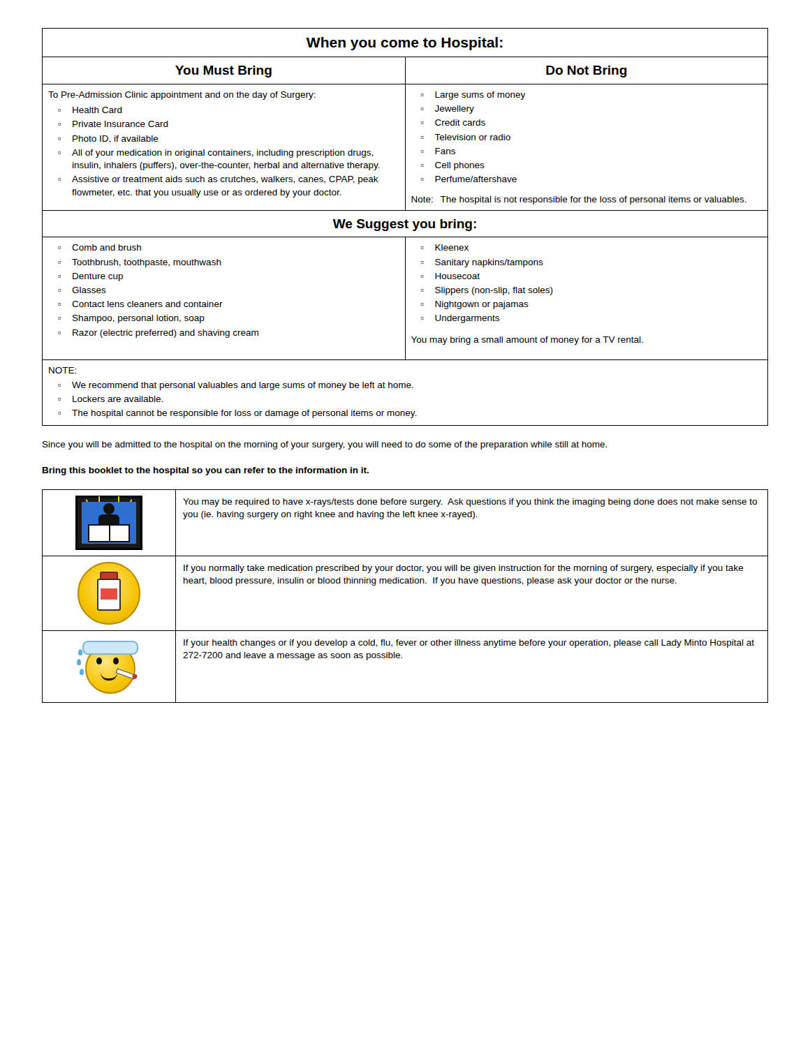| When you come to Hospital: |
| You Must Bring | Do Not Bring |
| To Pre-Admission Clinic appointment and on the day of Surgery: Health Card Private Insurance Card Photo ID, if available All of your medication in original containers, including prescription drugs, insulin, inhalers (puffers), over-the-counter, herbal and alternative therapy. Assistive or treatment aids such as crutches, walkers, canes, CPAP, peak flowmeter, etc. that you usually use or as ordered by your doctor. | Large sums of money Jewellery Credit cards Television or radio Fans Cell phones Perfume/aftershave Note: The hospital is not responsible for the loss of personal items or valuables. |
| We Suggest you bring: |
| Comb and brush Toothbrush, toothpaste, mouthwash Denture cup Glasses Contact lens cleaners and container Shampoo, personal lotion, soap Razor (electric preferred) and shaving cream | Kleenex Sanitary napkins/tampons Housecoat Slippers (non-slip, flat soles) Nightgown or pajamas Undergarments You may bring a small amount of money for a TV rental. |
| NOTE: We recommend that personal valuables and large sums of money be left at home. Lockers are available. The hospital cannot be responsible for loss or damage of personal items or money. |
Since you will be admitted to the hospital on the morning of your surgery, you will need to do some of the preparation while still at home.
Bring this booklet to the hospital so you can refer to the information in it.
| | You may be required to have x-rays/tests done before surgery. Ask questions if you think the imaging being done does not make sense to you (ie. having surgery on right knee and having the left knee x-rayed). |
| | If you normally take medication prescribed by your doctor, you will be given instruction for the morning of surgery, especially if you take heart, blood pressure, insulin or blood thinning medication. If you have questions, please ask your doctor or the nurse. |
| | If your health changes or if you develop a cold, flu, fever or other illness anytime before your operation, please call Lady Minto Hospital at 272-7200 and leave a message as soon as possible. |